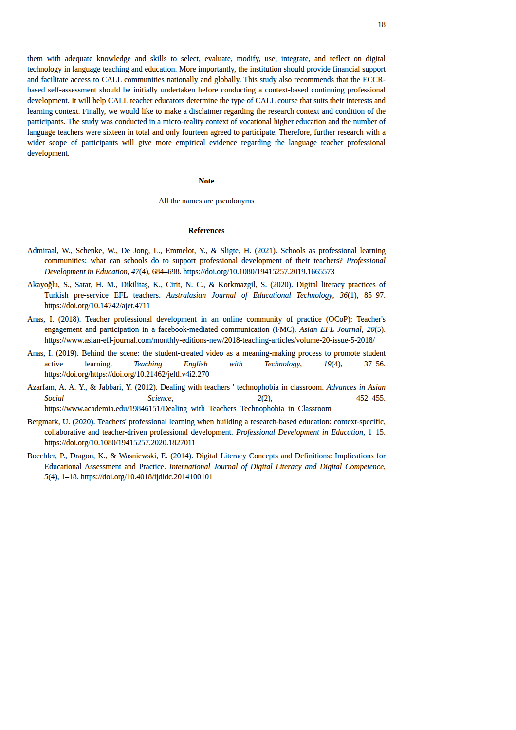18
them with adequate knowledge and skills to select, evaluate, modify, use, integrate, and reflect on digital technology in language teaching and education. More importantly, the institution should provide financial support and facilitate access to CALL communities nationally and globally. This study also recommends that the ECCR-based self-assessment should be initially undertaken before conducting a context-based continuing professional development. It will help CALL teacher educators determine the type of CALL course that suits their interests and learning context. Finally, we would like to make a disclaimer regarding the research context and condition of the participants. The study was conducted in a micro-reality context of vocational higher education and the number of language teachers were sixteen in total and only fourteen agreed to participate. Therefore, further research with a wider scope of participants will give more empirical evidence regarding the language teacher professional development.
Note
All the names are pseudonyms
References
Admiraal, W., Schenke, W., De Jong, L., Emmelot, Y., & Sligte, H. (2021). Schools as professional learning communities: what can schools do to support professional development of their teachers? Professional Development in Education, 47(4), 684–698. https://doi.org/10.1080/19415257.2019.1665573
Akayoğlu, S., Satar, H. M., Dikilitaş, K., Cirit, N. C., & Korkmazgil, S. (2020). Digital literacy practices of Turkish pre-service EFL teachers. Australasian Journal of Educational Technology, 36(1), 85–97. https://doi.org/10.14742/ajet.4711
Anas, I. (2018). Teacher professional development in an online community of practice (OCoP): Teacher's engagement and participation in a facebook-mediated communication (FMC). Asian EFL Journal, 20(5). https://www.asian-efl-journal.com/monthly-editions-new/2018-teaching-articles/volume-20-issue-5-2018/
Anas, I. (2019). Behind the scene: the student-created video as a meaning-making process to promote student active learning. Teaching English with Technology, 19(4), 37–56. https://doi.org/https://doi.org/10.21462/jeltl.v4i2.270
Azarfam, A. A. Y., & Jabbari, Y. (2012). Dealing with teachers ' technophobia in classroom. Advances in Asian Social Science, 2(2), 452–455. https://www.academia.edu/19846151/Dealing_with_Teachers_Technophobia_in_Classroom
Bergmark, U. (2020). Teachers' professional learning when building a research-based education: context-specific, collaborative and teacher-driven professional development. Professional Development in Education, 1–15. https://doi.org/10.1080/19415257.2020.1827011
Boechler, P., Dragon, K., & Wasniewski, E. (2014). Digital Literacy Concepts and Definitions: Implications for Educational Assessment and Practice. International Journal of Digital Literacy and Digital Competence, 5(4), 1–18. https://doi.org/10.4018/ijdldc.2014100101